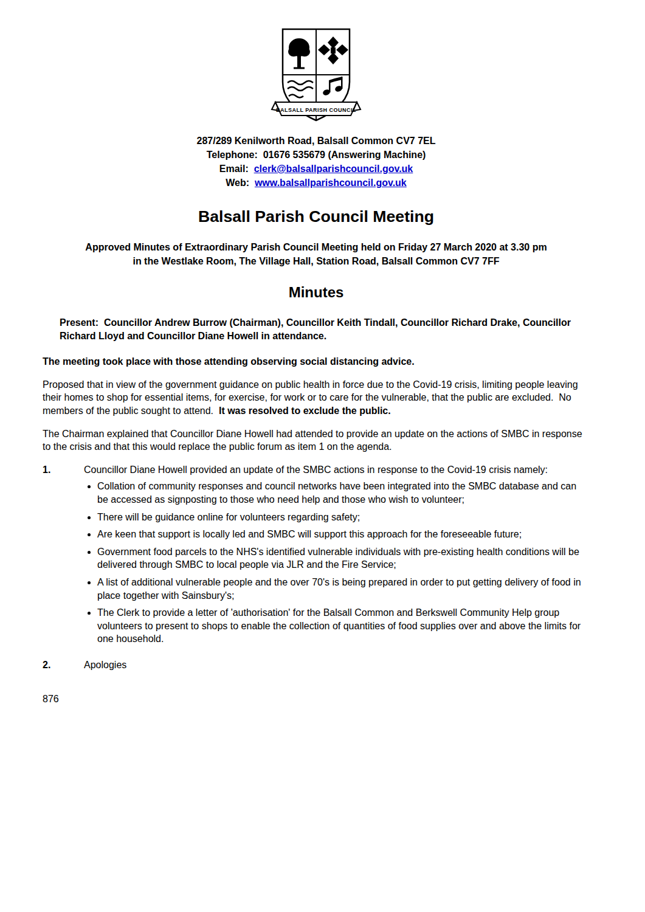BALSALL PARISH COUNCIL
287/289 Kenilworth Road, Balsall Common CV7 7EL
Telephone: 01676 535679 (Answering Machine)
Email: clerk@balsallparishcouncil.gov.uk
Web: www.balsallparishcouncil.gov.uk
Balsall Parish Council Meeting
Approved Minutes of Extraordinary Parish Council Meeting held on Friday 27 March 2020 at 3.30 pm in the Westlake Room, The Village Hall, Station Road, Balsall Common CV7 7FF
Minutes
Present: Councillor Andrew Burrow (Chairman), Councillor Keith Tindall, Councillor Richard Drake, Councillor Richard Lloyd and Councillor Diane Howell in attendance.
The meeting took place with those attending observing social distancing advice.
Proposed that in view of the government guidance on public health in force due to the Covid-19 crisis, limiting people leaving their homes to shop for essential items, for exercise, for work or to care for the vulnerable, that the public are excluded. No members of the public sought to attend. It was resolved to exclude the public.
The Chairman explained that Councillor Diane Howell had attended to provide an update on the actions of SMBC in response to the crisis and that this would replace the public forum as item 1 on the agenda.
1.
Councillor Diane Howell provided an update of the SMBC actions in response to the Covid-19 crisis namely:
Collation of community responses and council networks have been integrated into the SMBC database and can be accessed as signposting to those who need help and those who wish to volunteer;
There will be guidance online for volunteers regarding safety;
Are keen that support is locally led and SMBC will support this approach for the foreseeable future;
Government food parcels to the NHS's identified vulnerable individuals with pre-existing health conditions will be delivered through SMBC to local people via JLR and the Fire Service;
A list of additional vulnerable people and the over 70's is being prepared in order to put getting delivery of food in place together with Sainsbury's;
The Clerk to provide a letter of 'authorisation' for the Balsall Common and Berkswell Community Help group volunteers to present to shops to enable the collection of quantities of food supplies over and above the limits for one household.
2.
Apologies
876